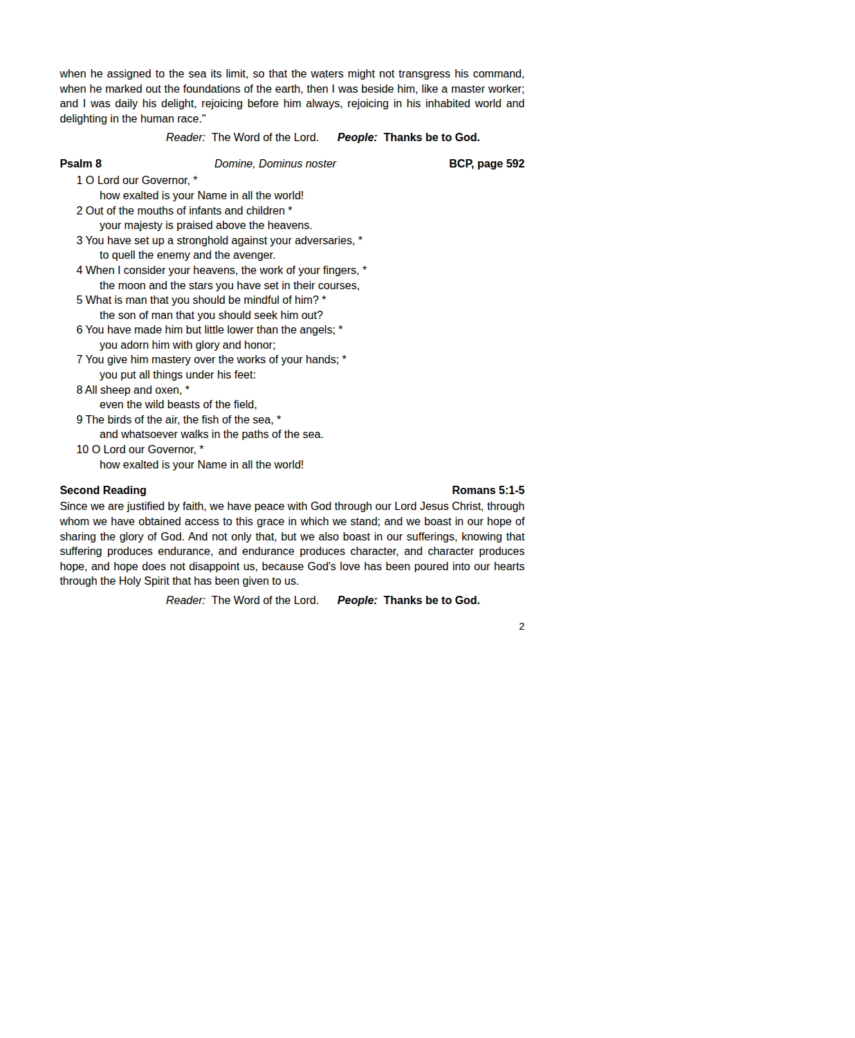when he assigned to the sea its limit, so that the waters might not transgress his command, when he marked out the foundations of the earth, then I was beside him, like a master worker; and I was daily his delight, rejoicing before him always, rejoicing in his inhabited world and delighting in the human race."
Reader: The Word of the Lord. People: Thanks be to God.
Psalm 8 Domine, Dominus noster BCP, page 592
1 O Lord our Governor, *
how exalted is your Name in all the world!
2 Out of the mouths of infants and children *
your majesty is praised above the heavens.
3 You have set up a stronghold against your adversaries, *
to quell the enemy and the avenger.
4 When I consider your heavens, the work of your fingers, *
the moon and the stars you have set in their courses,
5 What is man that you should be mindful of him? *
the son of man that you should seek him out?
6 You have made him but little lower than the angels; *
you adorn him with glory and honor;
7 You give him mastery over the works of your hands; *
you put all things under his feet:
8 All sheep and oxen, *
even the wild beasts of the field,
9 The birds of the air, the fish of the sea, *
and whatsoever walks in the paths of the sea.
10 O Lord our Governor, *
how exalted is your Name in all the world!
Second Reading Romans 5:1-5
Since we are justified by faith, we have peace with God through our Lord Jesus Christ, through whom we have obtained access to this grace in which we stand; and we boast in our hope of sharing the glory of God. And not only that, but we also boast in our sufferings, knowing that suffering produces endurance, and endurance produces character, and character produces hope, and hope does not disappoint us, because God's love has been poured into our hearts through the Holy Spirit that has been given to us.
Reader: The Word of the Lord. People: Thanks be to God.
2